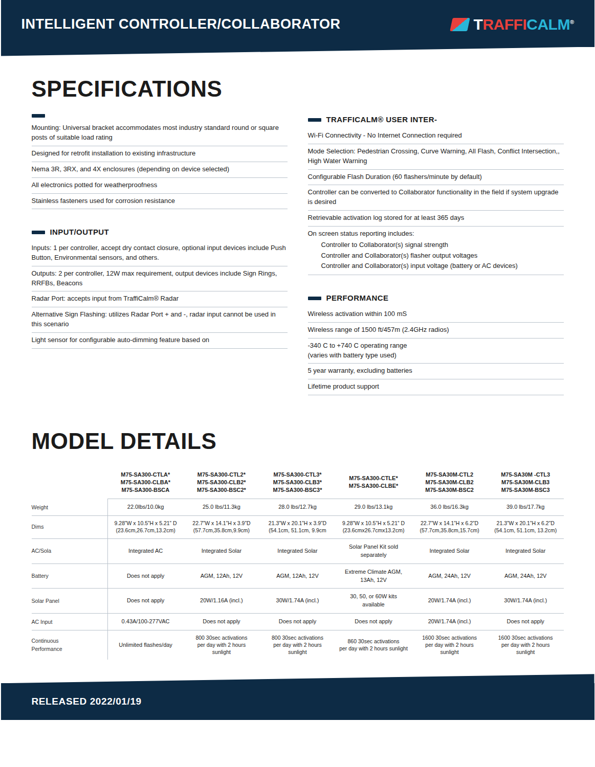Intelligent Controller/Collaborator
TRAFFI CALM®
Specifications
Mounting: Universal bracket accommodates most industry standard round or square posts of suitable load rating
Designed for retrofit installation to existing infrastructure
Nema 3R, 3RX, and 4X enclosures (depending on device selected)
All electronics potted for weatherproofness
Stainless fasteners used for corrosion resistance
Input/Output
Inputs: 1 per controller, accept dry contact closure, optional input devices include Push Button, Environmental sensors, and others.
Outputs: 2 per controller, 12W max requirement, output devices include Sign Rings, RRFBs, Beacons
Radar Port: accepts input from TraffiCalm® Radar
Alternative Sign Flashing: utilizes Radar Port + and -, radar input cannot be used in this scenario
Light sensor for configurable auto-dimming feature based on
TraffiCalm® User Inter-
Wi-Fi Connectivity - No Internet Connection required
Mode Selection: Pedestrian Crossing, Curve Warning, All Flash, Conflict Intersection,, High Water Warning
Configurable Flash Duration (60 flashers/minute by default)
Controller can be converted to Collaborator functionality in the field if system upgrade is desired
Retrievable activation log stored for at least 365 days
On screen status reporting includes:
Controller to Collaborator(s) signal strength
Controller and Collaborator(s) flasher output voltages
Controller and Collaborator(s) input voltage (battery or AC devices)
Performance
Wireless activation within 100 mS
Wireless range of 1500 ft/457m (2.4GHz radios)
-340 C to +740 C operating range
(varies with battery type used)
5 year warranty, excluding batteries
Lifetime product support
Model Details
| | M75-SA300-CTLA* M75-SA300-CLBA* M75-SA300-BSCA | M75-SA300-CTL2* M75-SA300-CLB2* M75-SA300-BSC2* | M75-SA300-CTL3* M75-SA300-CLB3* M75-SA300-BSC3* | M75-SA300-CTLE* M75-SA300-CLBE* | M75-SA30M-CTL2 M75-SA30M-CLB2 M75-SA30M-BSC2 | M75-SA30M -CTL3 M75-SA30M-CLB3 M75-SA30M-BSC3 |
| --- | --- | --- | --- | --- | --- | --- |
| Weight | 22.0lbs/10.0kg | 25.0 lbs/11.3kg | 28.0 lbs/12.7kg | 29.0 lbs/13.1kg | 36.0 lbs/16.3kg | 39.0 lbs/17.7kg |
| Dims | 9.28”W x 10.5”H x 5.21” D (23.6cm,26.7cm,13.2cm) | 22.7”W x 14.1”H x 3.9”D (57.7cm,35.8cm,9.9cm) | 21.3”W x 20.1”H x 3.9”D (54.1cm, 51.1cm, 9.9cm | 9.28”W x 10.5”H x 5.21” D (23.6cmx26.7cmx13.2cm) | 22.7”W x 14.1”H x 6.2”D (57.7cm,35.8cm,15.7cm) | 21.3”W x 20.1”H x 6.2”D (54.1cm, 51.1cm, 13.2cm) |
| AC/Sola | Integrated AC | Integrated Solar | Integrated Solar | Solar Panel Kit sold separately | Integrated Solar | Integrated Solar |
| Battery | Does not apply | AGM, 12Ah, 12V | AGM, 12Ah, 12V | Extreme Climate AGM, 13Ah, 12V | AGM, 24Ah, 12V | AGM, 24Ah, 12V |
| Solar Panel | Does not apply | 20W/1.16A (incl.) | 30W/1.74A (incl.) | 30, 50, or 60W kits available | 20W/1.74A (incl.) | 30W/1.74A (incl.) |
| AC Input | 0.43A/100-277VAC | Does not apply | Does not apply | Does not apply | 20W/1.74A (incl.) | Does not apply |
| Continuous Performance | Unlimited flashes/day | 800 30sec activations per day with 2 hours sunlight | 800 30sec activations per day with 2 hours sunlight | 860 30sec activations per day with 2 hours sunlight | 1600 30sec activations per day with 2 hours sunlight | 1600 30sec activations per day with 2 hours sunlight |
Released 2022/01/19